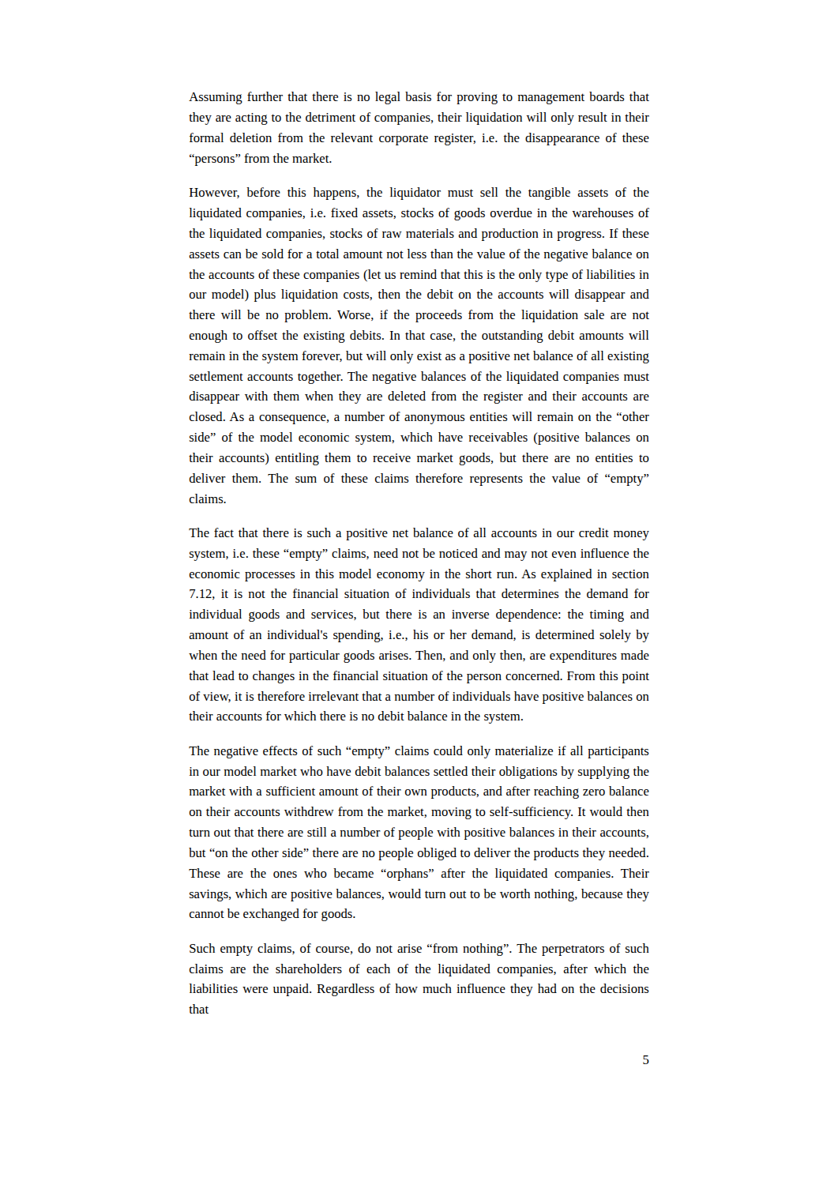Assuming further that there is no legal basis for proving to management boards that they are acting to the detriment of companies, their liquidation will only result in their formal deletion from the relevant corporate register, i.e. the disappearance of these “persons” from the market.
However, before this happens, the liquidator must sell the tangible assets of the liquidated companies, i.e. fixed assets, stocks of goods overdue in the warehouses of the liquidated companies, stocks of raw materials and production in progress. If these assets can be sold for a total amount not less than the value of the negative balance on the accounts of these companies (let us remind that this is the only type of liabilities in our model) plus liquidation costs, then the debit on the accounts will disappear and there will be no problem. Worse, if the proceeds from the liquidation sale are not enough to offset the existing debits. In that case, the outstanding debit amounts will remain in the system forever, but will only exist as a positive net balance of all existing settlement accounts together. The negative balances of the liquidated companies must disappear with them when they are deleted from the register and their accounts are closed. As a consequence, a number of anonymous entities will remain on the “other side” of the model economic system, which have receivables (positive balances on their accounts) entitling them to receive market goods, but there are no entities to deliver them. The sum of these claims therefore represents the value of “empty” claims.
The fact that there is such a positive net balance of all accounts in our credit money system, i.e. these “empty” claims, need not be noticed and may not even influence the economic processes in this model economy in the short run. As explained in section 7.12, it is not the financial situation of individuals that determines the demand for individual goods and services, but there is an inverse dependence: the timing and amount of an individual's spending, i.e., his or her demand, is determined solely by when the need for particular goods arises. Then, and only then, are expenditures made that lead to changes in the financial situation of the person concerned. From this point of view, it is therefore irrelevant that a number of individuals have positive balances on their accounts for which there is no debit balance in the system.
The negative effects of such “empty” claims could only materialize if all participants in our model market who have debit balances settled their obligations by supplying the market with a sufficient amount of their own products, and after reaching zero balance on their accounts withdrew from the market, moving to self-sufficiency. It would then turn out that there are still a number of people with positive balances in their accounts, but “on the other side” there are no people obliged to deliver the products they needed. These are the ones who became “orphans” after the liquidated companies. Their savings, which are positive balances, would turn out to be worth nothing, because they cannot be exchanged for goods.
Such empty claims, of course, do not arise “from nothing”. The perpetrators of such claims are the shareholders of each of the liquidated companies, after which the liabilities were unpaid. Regardless of how much influence they had on the decisions that
5